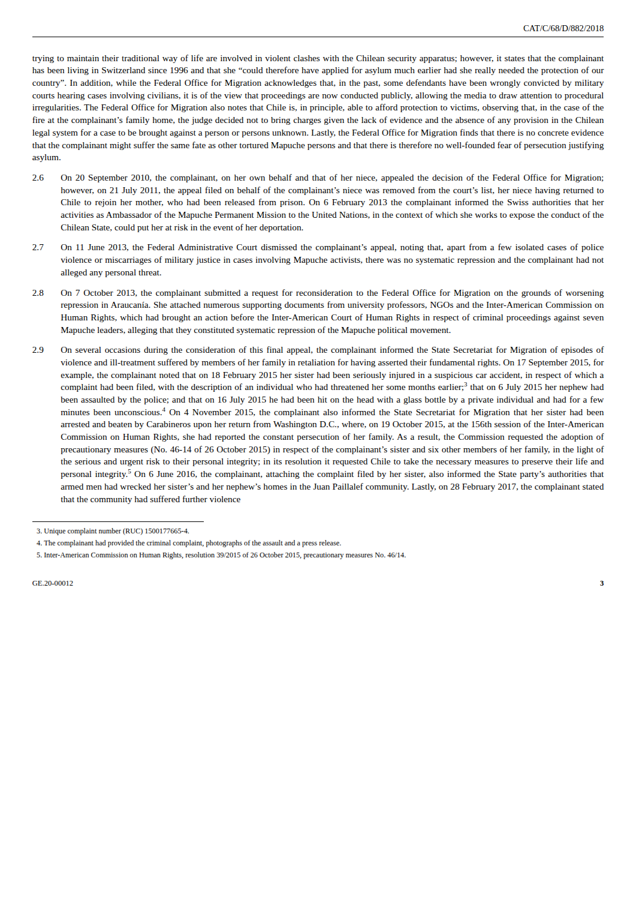CAT/C/68/D/882/2018
trying to maintain their traditional way of life are involved in violent clashes with the Chilean security apparatus; however, it states that the complainant has been living in Switzerland since 1996 and that she “could therefore have applied for asylum much earlier had she really needed the protection of our country”. In addition, while the Federal Office for Migration acknowledges that, in the past, some defendants have been wrongly convicted by military courts hearing cases involving civilians, it is of the view that proceedings are now conducted publicly, allowing the media to draw attention to procedural irregularities. The Federal Office for Migration also notes that Chile is, in principle, able to afford protection to victims, observing that, in the case of the fire at the complainant’s family home, the judge decided not to bring charges given the lack of evidence and the absence of any provision in the Chilean legal system for a case to be brought against a person or persons unknown. Lastly, the Federal Office for Migration finds that there is no concrete evidence that the complainant might suffer the same fate as other tortured Mapuche persons and that there is therefore no well-founded fear of persecution justifying asylum.
2.6
On 20 September 2010, the complainant, on her own behalf and that of her niece, appealed the decision of the Federal Office for Migration; however, on 21 July 2011, the appeal filed on behalf of the complainant’s niece was removed from the court’s list, her niece having returned to Chile to rejoin her mother, who had been released from prison. On 6 February 2013 the complainant informed the Swiss authorities that her activities as Ambassador of the Mapuche Permanent Mission to the United Nations, in the context of which she works to expose the conduct of the Chilean State, could put her at risk in the event of her deportation.
2.7
On 11 June 2013, the Federal Administrative Court dismissed the complainant’s appeal, noting that, apart from a few isolated cases of police violence or miscarriages of military justice in cases involving Mapuche activists, there was no systematic repression and the complainant had not alleged any personal threat.
2.8
On 7 October 2013, the complainant submitted a request for reconsideration to the Federal Office for Migration on the grounds of worsening repression in Araucanía. She attached numerous supporting documents from university professors, NGOs and the Inter-American Commission on Human Rights, which had brought an action before the Inter-American Court of Human Rights in respect of criminal proceedings against seven Mapuche leaders, alleging that they constituted systematic repression of the Mapuche political movement.
2.9
On several occasions during the consideration of this final appeal, the complainant informed the State Secretariat for Migration of episodes of violence and ill-treatment suffered by members of her family in retaliation for having asserted their fundamental rights. On 17 September 2015, for example, the complainant noted that on 18 February 2015 her sister had been seriously injured in a suspicious car accident, in respect of which a complaint had been filed, with the description of an individual who had threatened her some months earlier;3 that on 6 July 2015 her nephew had been assaulted by the police; and that on 16 July 2015 he had been hit on the head with a glass bottle by a private individual and had for a few minutes been unconscious.4 On 4 November 2015, the complainant also informed the State Secretariat for Migration that her sister had been arrested and beaten by Carabineros upon her return from Washington D.C., where, on 19 October 2015, at the 156th session of the Inter-American Commission on Human Rights, she had reported the constant persecution of her family. As a result, the Commission requested the adoption of precautionary measures (No. 46-14 of 26 October 2015) in respect of the complainant’s sister and six other members of her family, in the light of the serious and urgent risk to their personal integrity; in its resolution it requested Chile to take the necessary measures to preserve their life and personal integrity.5 On 6 June 2016, the complainant, attaching the complaint filed by her sister, also informed the State party’s authorities that armed men had wrecked her sister’s and her nephew’s homes in the Juan Paillalef community. Lastly, on 28 February 2017, the complainant stated that the community had suffered further violence
Unique complaint number (RUC) 1500177665-4.
The complainant had provided the criminal complaint, photographs of the assault and a press release.
Inter-American Commission on Human Rights, resolution 39/2015 of 26 October 2015, precautionary measures No. 46/14.
GE.20-00012
3